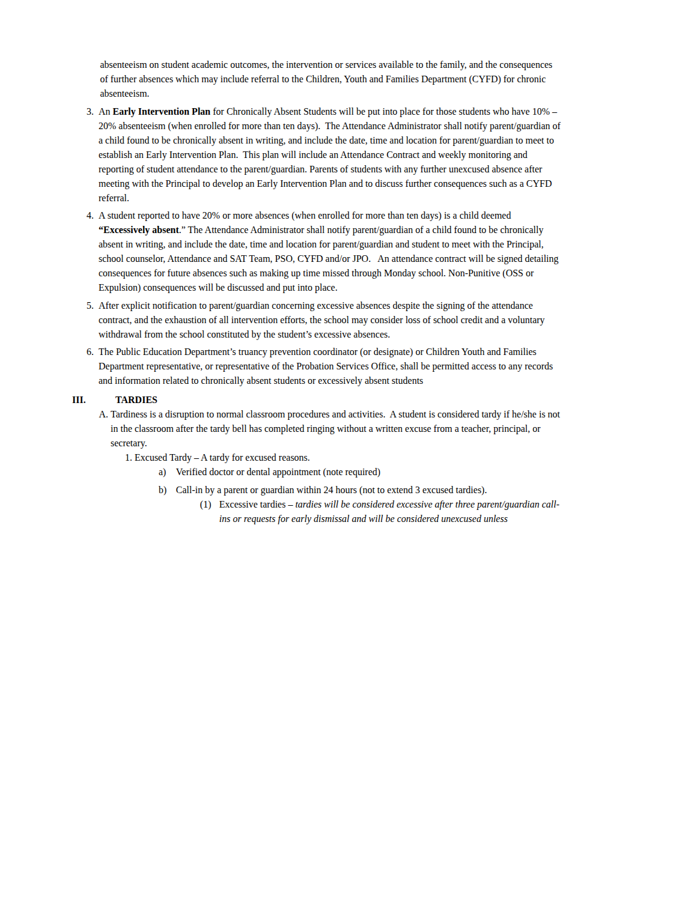absenteeism on student academic outcomes, the intervention or services available to the family, and the consequences of further absences which may include referral to the Children, Youth and Families Department (CYFD) for chronic absenteeism.
An Early Intervention Plan for Chronically Absent Students will be put into place for those students who have 10% – 20% absenteeism (when enrolled for more than ten days). The Attendance Administrator shall notify parent/guardian of a child found to be chronically absent in writing, and include the date, time and location for parent/guardian to meet to establish an Early Intervention Plan. This plan will include an Attendance Contract and weekly monitoring and reporting of student attendance to the parent/guardian. Parents of students with any further unexcused absence after meeting with the Principal to develop an Early Intervention Plan and to discuss further consequences such as a CYFD referral.
A student reported to have 20% or more absences (when enrolled for more than ten days) is a child deemed “Excessively absent.” The Attendance Administrator shall notify parent/guardian of a child found to be chronically absent in writing, and include the date, time and location for parent/guardian and student to meet with the Principal, school counselor, Attendance and SAT Team, PSO, CYFD and/or JPO. An attendance contract will be signed detailing consequences for future absences such as making up time missed through Monday school. Non-Punitive (OSS or Expulsion) consequences will be discussed and put into place.
After explicit notification to parent/guardian concerning excessive absences despite the signing of the attendance contract, and the exhaustion of all intervention efforts, the school may consider loss of school credit and a voluntary withdrawal from the school constituted by the student’s excessive absences.
The Public Education Department’s truancy prevention coordinator (or designate) or Children Youth and Families Department representative, or representative of the Probation Services Office, shall be permitted access to any records and information related to chronically absent students or excessively absent students
III. TARDIES
Tardiness is a disruption to normal classroom procedures and activities. A student is considered tardy if he/she is not in the classroom after the tardy bell has completed ringing without a written excuse from a teacher, principal, or secretary.
Excused Tardy – A tardy for excused reasons.
a) Verified doctor or dental appointment (note required)
b) Call-in by a parent or guardian within 24 hours (not to extend 3 excused tardies).
(1) Excessive tardies – tardies will be considered excessive after three parent/guardian call-ins or requests for early dismissal and will be considered unexcused unless